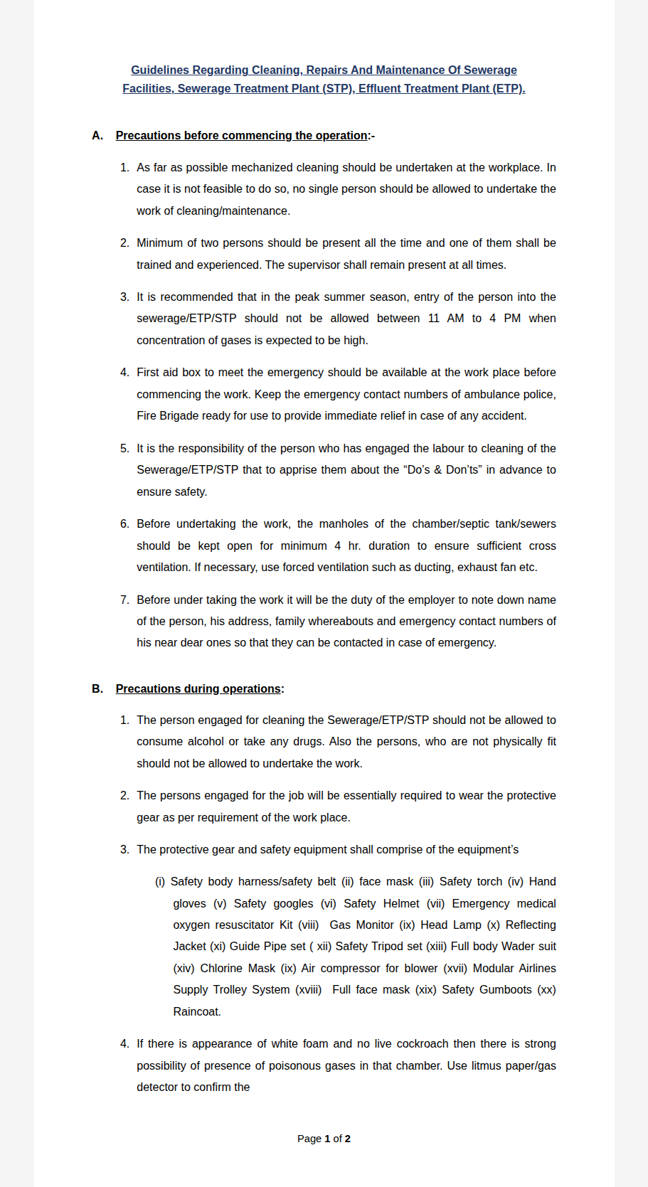Guidelines Regarding Cleaning, Repairs And Maintenance Of Sewerage Facilities, Sewerage Treatment Plant (STP), Effluent Treatment Plant (ETP).
A. Precautions before commencing the operation:-
As far as possible mechanized cleaning should be undertaken at the workplace. In case it is not feasible to do so, no single person should be allowed to undertake the work of cleaning/maintenance.
Minimum of two persons should be present all the time and one of them shall be trained and experienced. The supervisor shall remain present at all times.
It is recommended that in the peak summer season, entry of the person into the sewerage/ETP/STP should not be allowed between 11 AM to 4 PM when concentration of gases is expected to be high.
First aid box to meet the emergency should be available at the work place before commencing the work. Keep the emergency contact numbers of ambulance police, Fire Brigade ready for use to provide immediate relief in case of any accident.
It is the responsibility of the person who has engaged the labour to cleaning of the Sewerage/ETP/STP that to apprise them about the “Do’s & Don’ts” in advance to ensure safety.
Before undertaking the work, the manholes of the chamber/septic tank/sewers should be kept open for minimum 4 hr. duration to ensure sufficient cross ventilation. If necessary, use forced ventilation such as ducting, exhaust fan etc.
Before under taking the work it will be the duty of the employer to note down name of the person, his address, family whereabouts and emergency contact numbers of his near dear ones so that they can be contacted in case of emergency.
B. Precautions during operations:
The person engaged for cleaning the Sewerage/ETP/STP should not be allowed to consume alcohol or take any drugs. Also the persons, who are not physically fit should not be allowed to undertake the work.
The persons engaged for the job will be essentially required to wear the protective gear as per requirement of the work place.
The protective gear and safety equipment shall comprise of the equipment’s
(i) Safety body harness/safety belt (ii) face mask (iii) Safety torch (iv) Hand gloves (v) Safety googles (vi) Safety Helmet (vii) Emergency medical oxygen resuscitator Kit (viii) Gas Monitor (ix) Head Lamp (x) Reflecting Jacket (xi) Guide Pipe set ( xii) Safety Tripod set (xiii) Full body Wader suit (xiv) Chlorine Mask (ix) Air compressor for blower (xvii) Modular Airlines Supply Trolley System (xviii) Full face mask (xix) Safety Gumboots (xx) Raincoat.
If there is appearance of white foam and no live cockroach then there is strong possibility of presence of poisonous gases in that chamber. Use litmus paper/gas detector to confirm the
Page 1 of 2